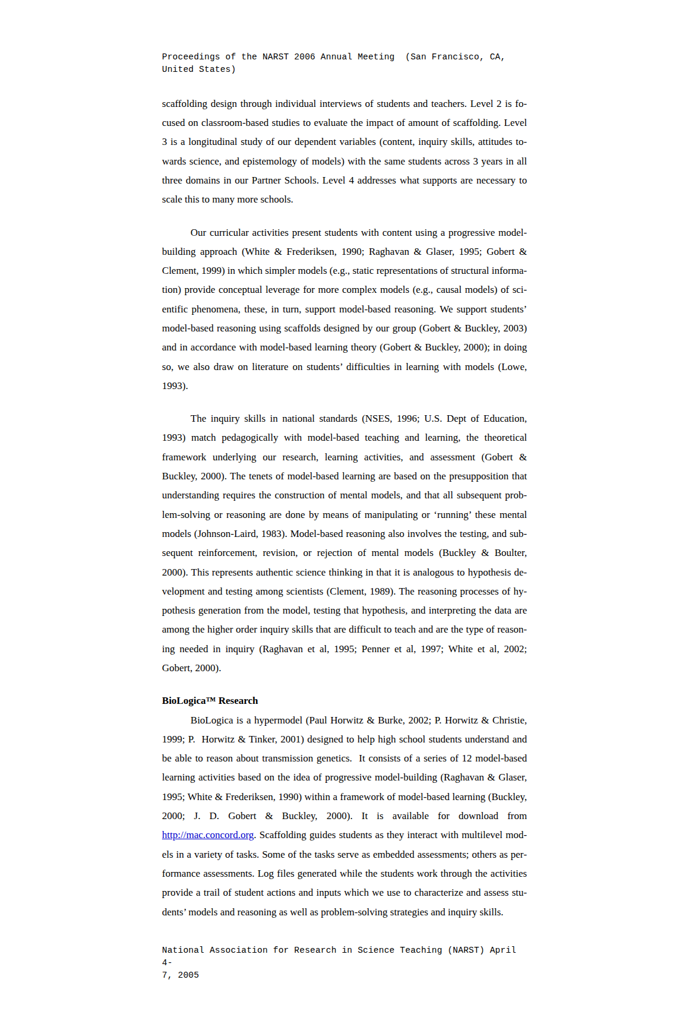Proceedings of the NARST 2006 Annual Meeting (San Francisco, CA,
United States)
scaffolding design through individual interviews of students and teachers. Level 2 is focused on classroom-based studies to evaluate the impact of amount of scaffolding. Level 3 is a longitudinal study of our dependent variables (content, inquiry skills, attitudes towards science, and epistemology of models) with the same students across 3 years in all three domains in our Partner Schools. Level 4 addresses what supports are necessary to scale this to many more schools.
Our curricular activities present students with content using a progressive model-building approach (White & Frederiksen, 1990; Raghavan & Glaser, 1995; Gobert & Clement, 1999) in which simpler models (e.g., static representations of structural information) provide conceptual leverage for more complex models (e.g., causal models) of scientific phenomena, these, in turn, support model-based reasoning. We support students’ model-based reasoning using scaffolds designed by our group (Gobert & Buckley, 2003) and in accordance with model-based learning theory (Gobert & Buckley, 2000); in doing so, we also draw on literature on students’ difficulties in learning with models (Lowe, 1993).
The inquiry skills in national standards (NSES, 1996; U.S. Dept of Education, 1993) match pedagogically with model-based teaching and learning, the theoretical framework underlying our research, learning activities, and assessment (Gobert & Buckley, 2000). The tenets of model-based learning are based on the presupposition that understanding requires the construction of mental models, and that all subsequent problem-solving or reasoning are done by means of manipulating or ‘running’ these mental models (Johnson-Laird, 1983). Model-based reasoning also involves the testing, and subsequent reinforcement, revision, or rejection of mental models (Buckley & Boulter, 2000). This represents authentic science thinking in that it is analogous to hypothesis development and testing among scientists (Clement, 1989). The reasoning processes of hypothesis generation from the model, testing that hypothesis, and interpreting the data are among the higher order inquiry skills that are difficult to teach and are the type of reasoning needed in inquiry (Raghavan et al, 1995; Penner et al, 1997; White et al, 2002; Gobert, 2000).
BioLogica™ Research
BioLogica is a hypermodel (Paul Horwitz & Burke, 2002; P. Horwitz & Christie, 1999; P. Horwitz & Tinker, 2001) designed to help high school students understand and be able to reason about transmission genetics. It consists of a series of 12 model-based learning activities based on the idea of progressive model-building (Raghavan & Glaser, 1995; White & Frederiksen, 1990) within a framework of model-based learning (Buckley, 2000; J. D. Gobert & Buckley, 2000). It is available for download from http://mac.concord.org. Scaffolding guides students as they interact with multilevel models in a variety of tasks. Some of the tasks serve as embedded assessments; others as performance assessments. Log files generated while the students work through the activities provide a trail of student actions and inputs which we use to characterize and assess students’ models and reasoning as well as problem-solving strategies and inquiry skills.
National Association for Research in Science Teaching (NARST) April 4-
7, 2005